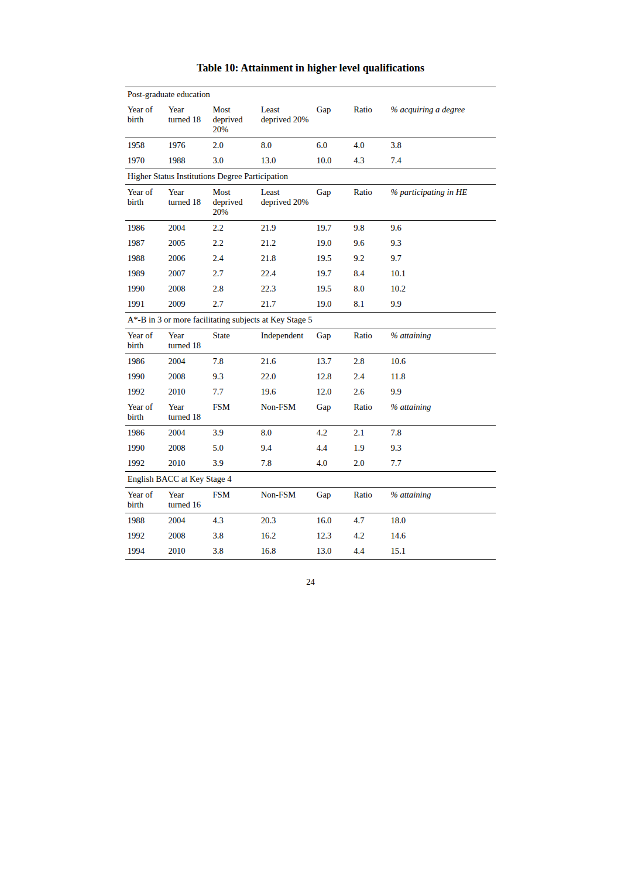Table 10: Attainment in higher level qualifications
| Post-graduate education |
| Year of birth | Year turned 18 | Most deprived 20% | Least deprived 20% | Gap | Ratio | % acquiring a degree |
| 1958 | 1976 | 2.0 | 8.0 | 6.0 | 4.0 | 3.8 |
| 1970 | 1988 | 3.0 | 13.0 | 10.0 | 4.3 | 7.4 |
| Higher Status Institutions Degree Participation |
| Year of birth | Year turned 18 | Most deprived 20% | Least deprived 20% | Gap | Ratio | % participating in HE |
| 1986 | 2004 | 2.2 | 21.9 | 19.7 | 9.8 | 9.6 |
| 1987 | 2005 | 2.2 | 21.2 | 19.0 | 9.6 | 9.3 |
| 1988 | 2006 | 2.4 | 21.8 | 19.5 | 9.2 | 9.7 |
| 1989 | 2007 | 2.7 | 22.4 | 19.7 | 8.4 | 10.1 |
| 1990 | 2008 | 2.8 | 22.3 | 19.5 | 8.0 | 10.2 |
| 1991 | 2009 | 2.7 | 21.7 | 19.0 | 8.1 | 9.9 |
| A*-B in 3 or more facilitating subjects at Key Stage 5 |
| Year of birth | Year turned 18 | State | Independent | Gap | Ratio | % attaining |
| 1986 | 2004 | 7.8 | 21.6 | 13.7 | 2.8 | 10.6 |
| 1990 | 2008 | 9.3 | 22.0 | 12.8 | 2.4 | 11.8 |
| 1992 | 2010 | 7.7 | 19.6 | 12.0 | 2.6 | 9.9 |
| Year of birth | Year turned 18 | FSM | Non-FSM | Gap | Ratio | % attaining |
| 1986 | 2004 | 3.9 | 8.0 | 4.2 | 2.1 | 7.8 |
| 1990 | 2008 | 5.0 | 9.4 | 4.4 | 1.9 | 9.3 |
| 1992 | 2010 | 3.9 | 7.8 | 4.0 | 2.0 | 7.7 |
| English BACC at Key Stage 4 |
| Year of birth | Year turned 16 | FSM | Non-FSM | Gap | Ratio | % attaining |
| 1988 | 2004 | 4.3 | 20.3 | 16.0 | 4.7 | 18.0 |
| 1992 | 2008 | 3.8 | 16.2 | 12.3 | 4.2 | 14.6 |
| 1994 | 2010 | 3.8 | 16.8 | 13.0 | 4.4 | 15.1 |
24